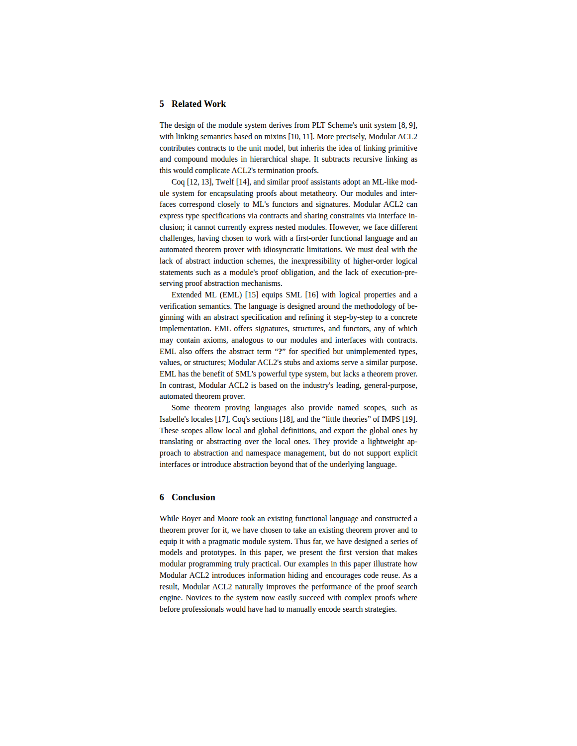5 Related Work
The design of the module system derives from PLT Scheme's unit system [8, 9], with linking semantics based on mixins [10, 11]. More precisely, Modular ACL2 contributes contracts to the unit model, but inherits the idea of linking primitive and compound modules in hierarchical shape. It subtracts recursive linking as this would complicate ACL2's termination proofs.
Coq [12, 13], Twelf [14], and similar proof assistants adopt an ML-like module system for encapsulating proofs about metatheory. Our modules and interfaces correspond closely to ML's functors and signatures. Modular ACL2 can express type specifications via contracts and sharing constraints via interface inclusion; it cannot currently express nested modules. However, we face different challenges, having chosen to work with a first-order functional language and an automated theorem prover with idiosyncratic limitations. We must deal with the lack of abstract induction schemes, the inexpressibility of higher-order logical statements such as a module's proof obligation, and the lack of execution-preserving proof abstraction mechanisms.
Extended ML (EML) [15] equips SML [16] with logical properties and a verification semantics. The language is designed around the methodology of beginning with an abstract specification and refining it step-by-step to a concrete implementation. EML offers signatures, structures, and functors, any of which may contain axioms, analogous to our modules and interfaces with contracts. EML also offers the abstract term “?” for specified but unimplemented types, values, or structures; Modular ACL2's stubs and axioms serve a similar purpose. EML has the benefit of SML's powerful type system, but lacks a theorem prover. In contrast, Modular ACL2 is based on the industry's leading, general-purpose, automated theorem prover.
Some theorem proving languages also provide named scopes, such as Isabelle's locales [17], Coq's sections [18], and the “little theories” of IMPS [19]. These scopes allow local and global definitions, and export the global ones by translating or abstracting over the local ones. They provide a lightweight approach to abstraction and namespace management, but do not support explicit interfaces or introduce abstraction beyond that of the underlying language.
6 Conclusion
While Boyer and Moore took an existing functional language and constructed a theorem prover for it, we have chosen to take an existing theorem prover and to equip it with a pragmatic module system. Thus far, we have designed a series of models and prototypes. In this paper, we present the first version that makes modular programming truly practical. Our examples in this paper illustrate how Modular ACL2 introduces information hiding and encourages code reuse. As a result, Modular ACL2 naturally improves the performance of the proof search engine. Novices to the system now easily succeed with complex proofs where before professionals would have had to manually encode search strategies.